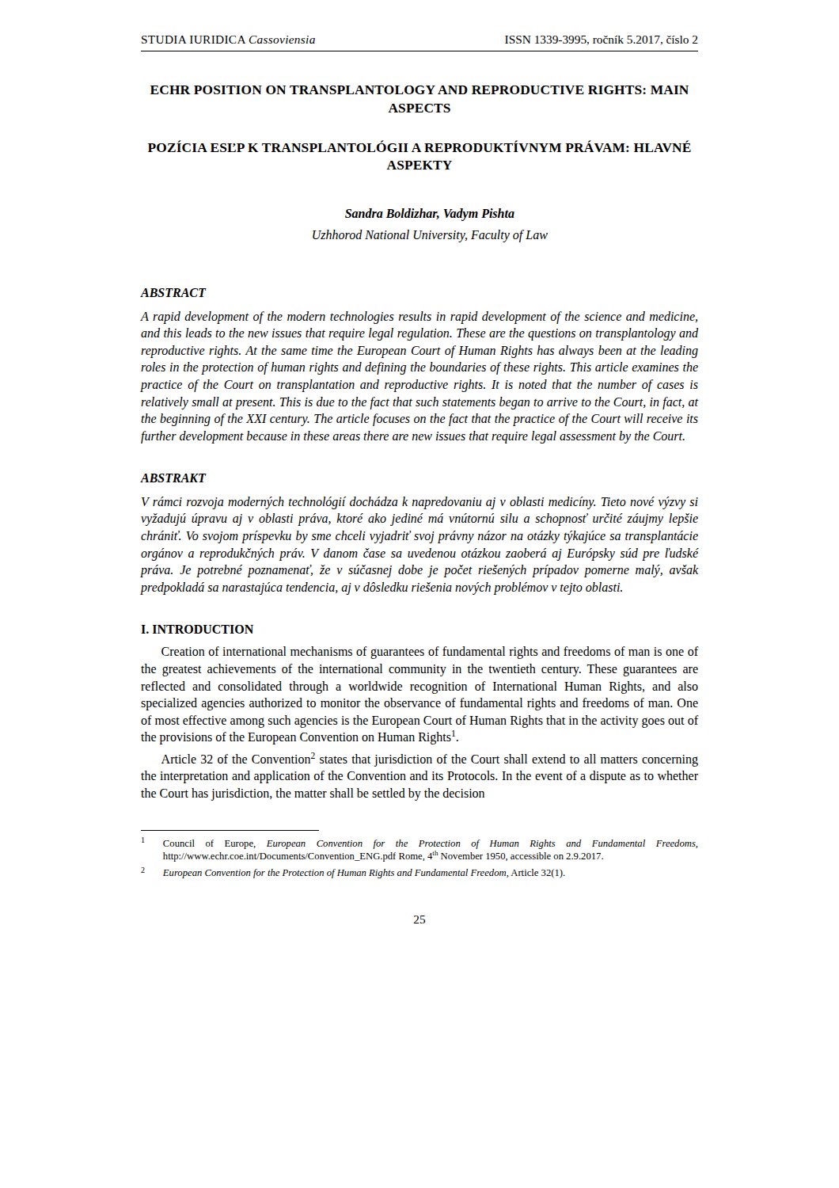STUDIA IURIDICA Cassoviensia ISSN 1339-3995, ročník 5.2017, číslo 2
ECHR Position on Transplantology and Repro­ductive Rights: Main Aspects
Pozícia ESĽP k transplantológii a reproduk­tívnym právam: hlavné aspekty
Sandra Boldizhar, Vadym Pishta
Uzhhorod National University, Faculty of Law
ABSTRACT
A rapid development of the modern technologies results in rapid development of the science and medicine, and this leads to the new issues that require legal regulation. These are the questions on transplantology and reproductive rights. At the same time the European Court of Human Rights has always been at the leading roles in the protection of human rights and defining the boundaries of these rights. This article examines the practice of the Court on transplantation and reproductive rights. It is noted that the number of cases is relatively small at present. This is due to the fact that such statements began to arrive to the Court, in fact, at the beginning of the XXI century. The article focuses on the fact that the practice of the Court will receive its further development because in these areas there are new issues that require legal assessment by the Court.
ABSTRAKT
V rámci rozvoja moderných technológií dochádza k napredovaniu aj v oblasti medicíny. Tieto nové výzvy si vyžadujú úpravu aj v oblasti práva, ktoré ako jediné má vnútornú silu a schopnosť určité záujmy lepšie chrániť. Vo svojom príspevku by sme chceli vyjadriť svoj právny názor na otázky týkajúce sa transplantácie orgánov a reprodukčných práv. V danom čase sa uvedenou otázkou zaoberá aj Európsky súd pre ľudské práva. Je potrebné poznamenať, že v súčasnej dobe je počet riešených prípadov pomerne malý, avšak predpokladá sa narastajúca tendencia, aj v dôsledku riešenia nových problémov v tejto oblasti.
I. INTRODUCTION
Creation of international mechanisms of guarantees of fundamental rights and freedoms of man is one of the greatest achievements of the international community in the twentieth century. These guarantees are reflected and consolidated through a worldwide recognition of International Human Rights, and also specialized agencies authorized to monitor the observance of fundamental rights and freedoms of man. One of most effective among such agencies is the European Court of Human Rights that in the activity goes out of the provisions of the European Convention on Human Rights1.
Article 32 of the Convention2 states that jurisdiction of the Court shall extend to all matters concerning the interpretation and application of the Convention and its Protocols. In the event of a dispute as to whether the Court has jurisdiction, the matter shall be settled by the decision
Council of Europe, European Convention for the Protection of Human Rights and Fundamental Freedoms, http://www.echr.coe.int/Documents/Convention_ENG.pdf Rome, 4th November 1950, accessible on 2.9.2017.
European Convention for the Protection of Human Rights and Fundamental Freedom, Article 32(1).
25